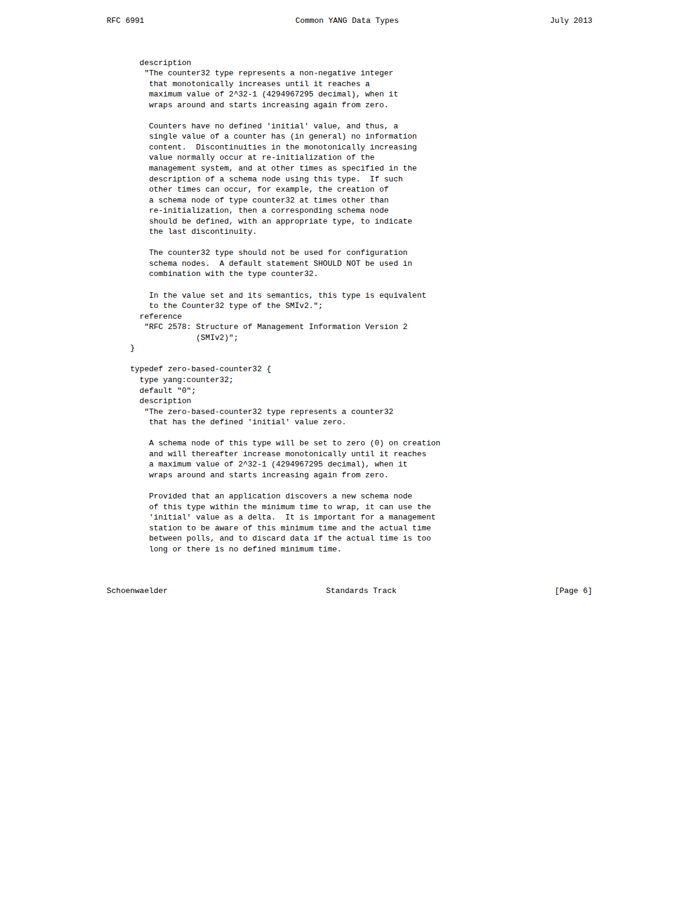RFC 6991 Common YANG Data Types July 2013
       description
        "The counter32 type represents a non-negative integer
         that monotonically increases until it reaches a
         maximum value of 2^32-1 (4294967295 decimal), when it
         wraps around and starts increasing again from zero.

         Counters have no defined 'initial' value, and thus, a
         single value of a counter has (in general) no information
         content.  Discontinuities in the monotonically increasing
         value normally occur at re-initialization of the
         management system, and at other times as specified in the
         description of a schema node using this type.  If such
         other times can occur, for example, the creation of
         a schema node of type counter32 at times other than
         re-initialization, then a corresponding schema node
         should be defined, with an appropriate type, to indicate
         the last discontinuity.

         The counter32 type should not be used for configuration
         schema nodes.  A default statement SHOULD NOT be used in
         combination with the type counter32.

         In the value set and its semantics, this type is equivalent
         to the Counter32 type of the SMIv2.";
       reference
        "RFC 2578: Structure of Management Information Version 2
                   (SMIv2)";
     }

     typedef zero-based-counter32 {
       type yang:counter32;
       default "0";
       description
        "The zero-based-counter32 type represents a counter32
         that has the defined 'initial' value zero.

         A schema node of this type will be set to zero (0) on creation
         and will thereafter increase monotonically until it reaches
         a maximum value of 2^32-1 (4294967295 decimal), when it
         wraps around and starts increasing again from zero.

         Provided that an application discovers a new schema node
         of this type within the minimum time to wrap, it can use the
         'initial' value as a delta.  It is important for a management
         station to be aware of this minimum time and the actual time
         between polls, and to discard data if the actual time is too
         long or there is no defined minimum time.
Schoenwaelder Standards Track [Page 6]